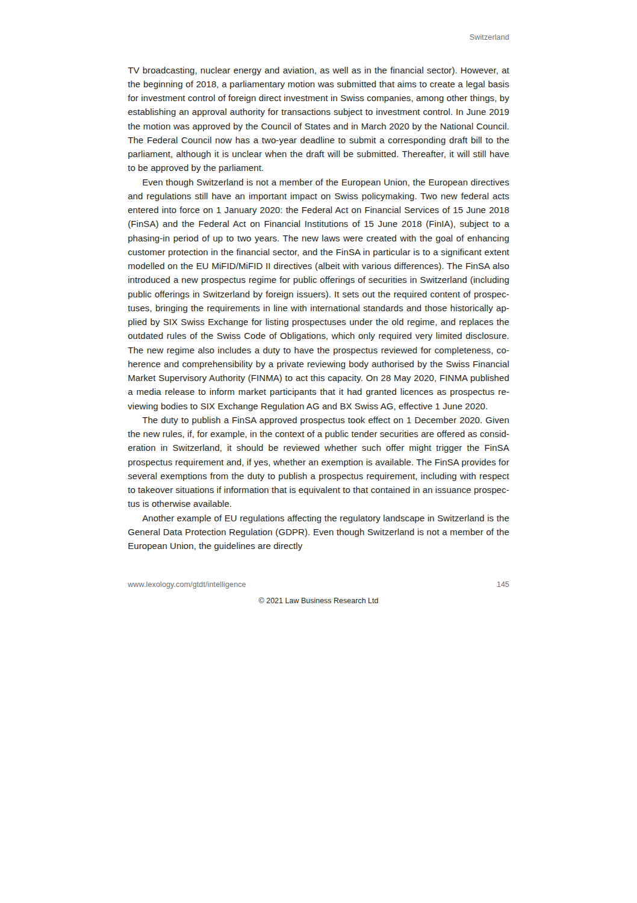Switzerland
TV broadcasting, nuclear energy and aviation, as well as in the financial sector). However, at the beginning of 2018, a parliamentary motion was submitted that aims to create a legal basis for investment control of foreign direct investment in Swiss companies, among other things, by establishing an approval authority for transactions subject to investment control. In June 2019 the motion was approved by the Council of States and in March 2020 by the National Council. The Federal Council now has a two-year deadline to submit a corresponding draft bill to the parliament, although it is unclear when the draft will be submitted. Thereafter, it will still have to be approved by the parliament.
Even though Switzerland is not a member of the European Union, the European directives and regulations still have an important impact on Swiss policymaking. Two new federal acts entered into force on 1 January 2020: the Federal Act on Financial Services of 15 June 2018 (FinSA) and the Federal Act on Financial Institutions of 15 June 2018 (FinIA), subject to a phasing-in period of up to two years. The new laws were created with the goal of enhancing customer protection in the financial sector, and the FinSA in particular is to a significant extent modelled on the EU MiFID/MiFID II directives (albeit with various differences). The FinSA also introduced a new prospectus regime for public offerings of securities in Switzerland (including public offerings in Switzerland by foreign issuers). It sets out the required content of prospectuses, bringing the requirements in line with international standards and those historically applied by SIX Swiss Exchange for listing prospectuses under the old regime, and replaces the outdated rules of the Swiss Code of Obligations, which only required very limited disclosure. The new regime also includes a duty to have the prospectus reviewed for completeness, coherence and comprehensibility by a private reviewing body authorised by the Swiss Financial Market Supervisory Authority (FINMA) to act this capacity. On 28 May 2020, FINMA published a media release to inform market participants that it had granted licences as prospectus reviewing bodies to SIX Exchange Regulation AG and BX Swiss AG, effective 1 June 2020.
The duty to publish a FinSA approved prospectus took effect on 1 December 2020. Given the new rules, if, for example, in the context of a public tender securities are offered as consideration in Switzerland, it should be reviewed whether such offer might trigger the FinSA prospectus requirement and, if yes, whether an exemption is available. The FinSA provides for several exemptions from the duty to publish a prospectus requirement, including with respect to takeover situations if information that is equivalent to that contained in an issuance prospectus is otherwise available.
Another example of EU regulations affecting the regulatory landscape in Switzerland is the General Data Protection Regulation (GDPR). Even though Switzerland is not a member of the European Union, the guidelines are directly
www.lexology.com/gtdt/intelligence 145
© 2021 Law Business Research Ltd